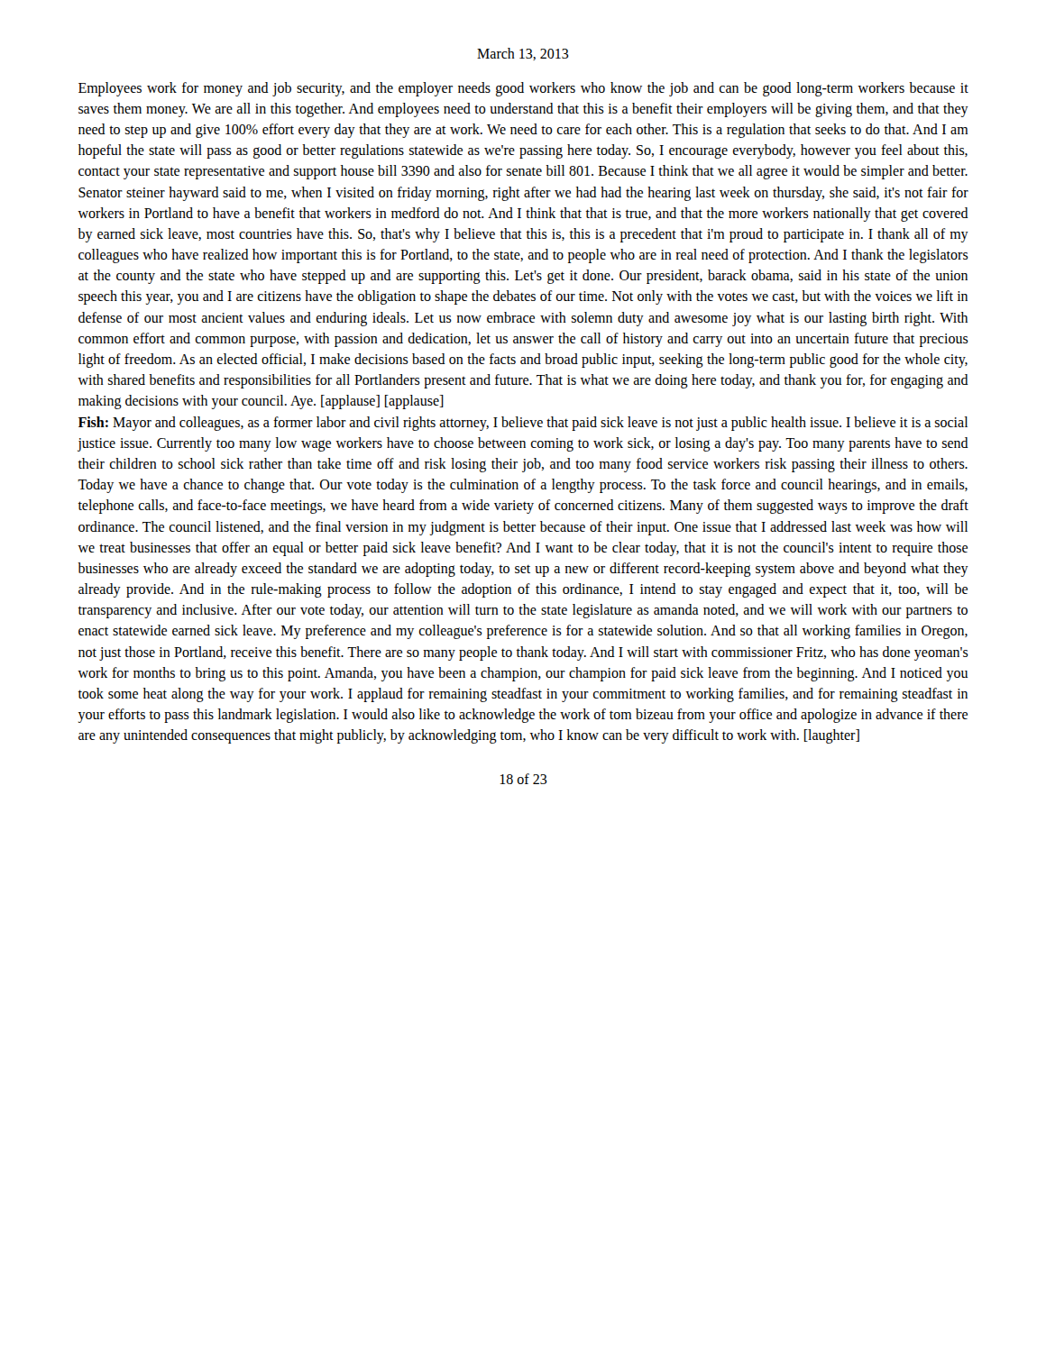March 13, 2013
Employees work for money and job security, and the employer needs good workers who know the job and can be good long-term workers because it saves them money. We are all in this together. And employees need to understand that this is a benefit their employers will be giving them, and that they need to step up and give 100% effort every day that they are at work. We need to care for each other. This is a regulation that seeks to do that. And I am hopeful the state will pass as good or better regulations statewide as we're passing here today. So, I encourage everybody, however you feel about this, contact your state representative and support house bill 3390 and also for senate bill 801. Because I think that we all agree it would be simpler and better. Senator steiner hayward said to me, when I visited on friday morning, right after we had had the hearing last week on thursday, she said, it's not fair for workers in Portland to have a benefit that workers in medford do not. And I think that that is true, and that the more workers nationally that get covered by earned sick leave, most countries have this. So, that's why I believe that this is, this is a precedent that i'm proud to participate in. I thank all of my colleagues who have realized how important this is for Portland, to the state, and to people who are in real need of protection. And I thank the legislators at the county and the state who have stepped up and are supporting this. Let's get it done. Our president, barack obama, said in his state of the union speech this year, you and I are citizens have the obligation to shape the debates of our time. Not only with the votes we cast, but with the voices we lift in defense of our most ancient values and enduring ideals. Let us now embrace with solemn duty and awesome joy what is our lasting birth right. With common effort and common purpose, with passion and dedication, let us answer the call of history and carry out into an uncertain future that precious light of freedom. As an elected official, I make decisions based on the facts and broad public input, seeking the long-term public good for the whole city, with shared benefits and responsibilities for all Portlanders present and future. That is what we are doing here today, and thank you for, for engaging and making decisions with your council. Aye. [applause] [applause]
Fish: Mayor and colleagues, as a former labor and civil rights attorney, I believe that paid sick leave is not just a public health issue. I believe it is a social justice issue. Currently too many low wage workers have to choose between coming to work sick, or losing a day's pay. Too many parents have to send their children to school sick rather than take time off and risk losing their job, and too many food service workers risk passing their illness to others. Today we have a chance to change that. Our vote today is the culmination of a lengthy process. To the task force and council hearings, and in emails, telephone calls, and face-to-face meetings, we have heard from a wide variety of concerned citizens. Many of them suggested ways to improve the draft ordinance. The council listened, and the final version in my judgment is better because of their input. One issue that I addressed last week was how will we treat businesses that offer an equal or better paid sick leave benefit? And I want to be clear today, that it is not the council's intent to require those businesses who are already exceed the standard we are adopting today, to set up a new or different record-keeping system above and beyond what they already provide. And in the rule-making process to follow the adoption of this ordinance, I intend to stay engaged and expect that it, too, will be transparency and inclusive. After our vote today, our attention will turn to the state legislature as amanda noted, and we will work with our partners to enact statewide earned sick leave. My preference and my colleague's preference is for a statewide solution. And so that all working families in Oregon, not just those in Portland, receive this benefit. There are so many people to thank today. And I will start with commissioner Fritz, who has done yeoman's work for months to bring us to this point. Amanda, you have been a champion, our champion for paid sick leave from the beginning. And I noticed you took some heat along the way for your work. I applaud for remaining steadfast in your commitment to working families, and for remaining steadfast in your efforts to pass this landmark legislation. I would also like to acknowledge the work of tom bizeau from your office and apologize in advance if there are any unintended consequences that might publicly, by acknowledging tom, who I know can be very difficult to work with. [laughter]
18 of 23